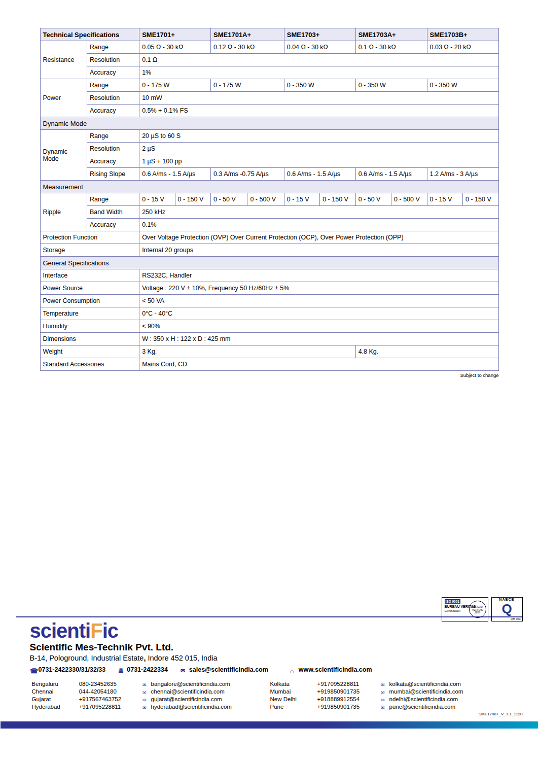| Technical Specifications | SME1701+ | SME1701A+ | SME1703+ | SME1703A+ | SME1703B+ |
| --- | --- | --- | --- | --- | --- |
| Resistance | Range | 0.05 Ω - 30 kΩ | 0.12 Ω - 30 kΩ | 0.04 Ω - 30 kΩ | 0.1 Ω - 30 kΩ | 0.03 Ω - 20 kΩ |
| Resolution | 0.1 Ω |
| Accuracy | 1% |
| Power | Range | 0 - 175 W | 0 - 175 W | 0 - 350 W | 0 - 350 W | 0 - 350 W |
| Resolution | 10 mW |
| Accuracy | 0.5% + 0.1% FS |
| Dynamic Mode |
| Dynamic Mode | Range | 20 µS to 60 S |
| Resolution | 2 µS |
| Accuracy | 1 µS + 100 pp |
| Rising Slope | 0.6 A/ms - 1.5 A/µs | 0.3 A/ms -0.75 A/µs | 0.6 A/ms - 1.5 A/µs | 0.6 A/ms - 1.5 A/µs | 1.2 A/ms - 3 A/µs |
| Measurement |
| Ripple | Range | / 0 - 15 V / 0 - 150 V / | / 0 - 50 V / 0 - 500 V / | / 0 - 15 V / 0 - 150 V / | / 0 - 50 V / 0 - 500 V / | / 0 - 15 V / 0 - 150 V / |
| Band Width | 250 kHz |
| Accuracy | 0.1% |
| Protection Function | Over Voltage Protection (OVP) Over Current Protection (OCP), Over Power Protection (OPP) |
| Storage | Internal 20 groups |
| General Specifications |
| Interface | RS232C, Handler |
| Power Source | Voltage : 220 V ± 10%, Frequency 50 Hz/60Hz ± 5% |
| Power Consumption | < 50 VA |
| Temperature | 0°C - 40°C |
| Humidity | < 90% |
| Dimensions | W : 350 x H : 122 x D : 425 mm |
| Weight | 3 Kg. | 4.8 Kg. |
| Standard Accessories | Mains Cord, CD |
Subject to change
ISO 9001
BUREAU VERITAS
Certification
BUREAU
VERITAS
1828
NABCB
Q
QM 003
scientiFic
Scientific Mes-Technik Pvt. Ltd.
B-14, Pologround, Industrial Estate, Indore 452 015, India
0731-2422330/31/32/33 0731-2422334 sales@scientificindia.com www.scientificindia.com
| Bengaluru | 080-23452635 | bangalore@scientificindia.com | Kolkata | +917095228811 | kolkata@scientificindia.com |
| Chennai | 044-42054180 | chennai@scientificindia.com | Mumbai | +919850901735 | mumbai@scientificindia.com |
| Gujarat | +917567463752 | gujarat@scientificindia.com | New Delhi | +918889912554 | ndelhi@scientificindia.com |
| Hyderabad | +917095228811 | hyderabad@scientificindia.com | Pune | +919850901735 | pune@scientificindia.com |
SME1700+_V_1.1_1120